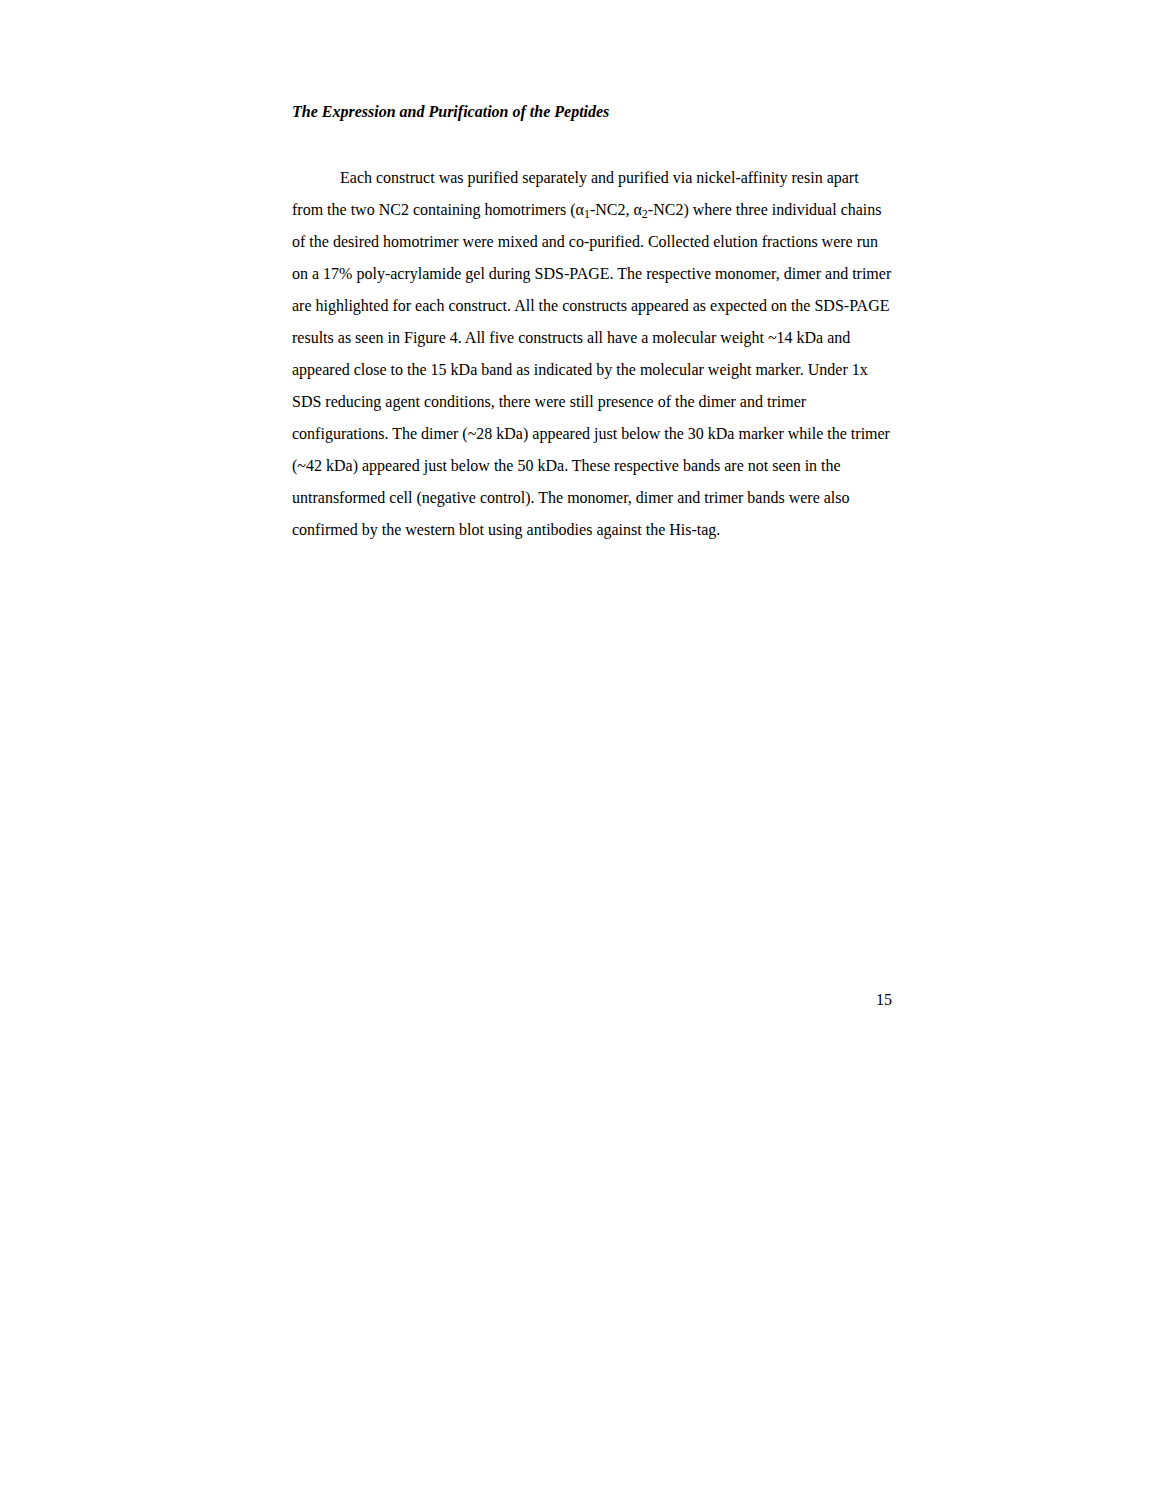The Expression and Purification of the Peptides
Each construct was purified separately and purified via nickel-affinity resin apart from the two NC2 containing homotrimers (α1-NC2, α2-NC2) where three individual chains of the desired homotrimer were mixed and co-purified. Collected elution fractions were run on a 17% poly-acrylamide gel during SDS-PAGE. The respective monomer, dimer and trimer are highlighted for each construct. All the constructs appeared as expected on the SDS-PAGE results as seen in Figure 4. All five constructs all have a molecular weight ~14 kDa and appeared close to the 15 kDa band as indicated by the molecular weight marker. Under 1x SDS reducing agent conditions, there were still presence of the dimer and trimer configurations. The dimer (~28 kDa) appeared just below the 30 kDa marker while the trimer (~42 kDa) appeared just below the 50 kDa. These respective bands are not seen in the untransformed cell (negative control). The monomer, dimer and trimer bands were also confirmed by the western blot using antibodies against the His-tag.
15